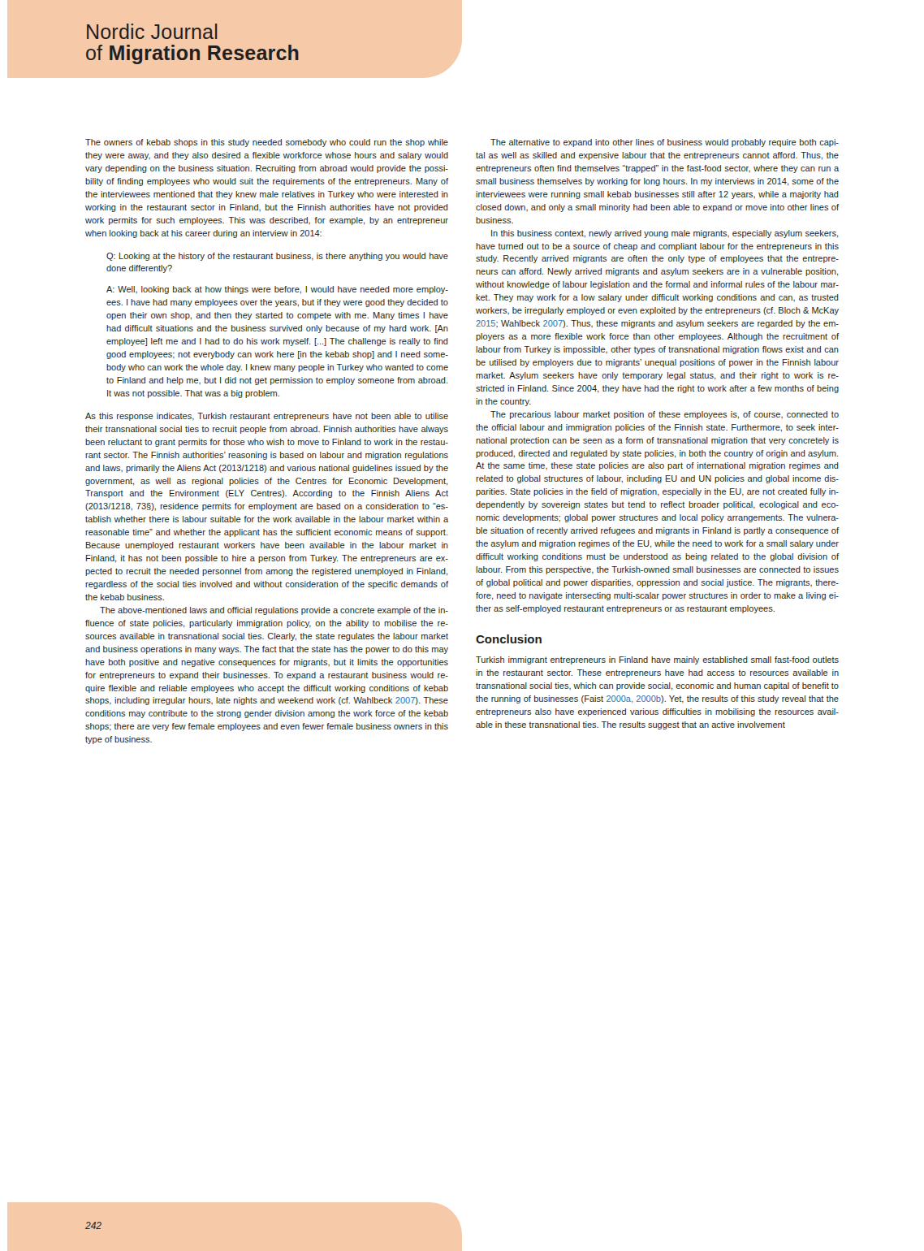Nordic Journal
of Migration Research
The owners of kebab shops in this study needed somebody who could run the shop while they were away, and they also desired a flexible workforce whose hours and salary would vary depending on the business situation. Recruiting from abroad would provide the possibility of finding employees who would suit the requirements of the entrepreneurs. Many of the interviewees mentioned that they knew male relatives in Turkey who were interested in working in the restaurant sector in Finland, but the Finnish authorities have not provided work permits for such employees. This was described, for example, by an entrepreneur when looking back at his career during an interview in 2014:
Q: Looking at the history of the restaurant business, is there anything you would have done differently?
A: Well, looking back at how things were before, I would have needed more employees. I have had many employees over the years, but if they were good they decided to open their own shop, and then they started to compete with me. Many times I have had difficult situations and the business survived only because of my hard work. [An employee] left me and I had to do his work myself. [...] The challenge is really to find good employees; not everybody can work here [in the kebab shop] and I need somebody who can work the whole day. I knew many people in Turkey who wanted to come to Finland and help me, but I did not get permission to employ someone from abroad. It was not possible. That was a big problem.
As this response indicates, Turkish restaurant entrepreneurs have not been able to utilise their transnational social ties to recruit people from abroad. Finnish authorities have always been reluctant to grant permits for those who wish to move to Finland to work in the restaurant sector. The Finnish authorities’ reasoning is based on labour and migration regulations and laws, primarily the Aliens Act (2013/1218) and various national guidelines issued by the government, as well as regional policies of the Centres for Economic Development, Transport and the Environment (ELY Centres). According to the Finnish Aliens Act (2013/1218, 73§), residence permits for employment are based on a consideration to “establish whether there is labour suitable for the work available in the labour market within a reasonable time” and whether the applicant has the sufficient economic means of support. Because unemployed restaurant workers have been available in the labour market in Finland, it has not been possible to hire a person from Turkey. The entrepreneurs are expected to recruit the needed personnel from among the registered unemployed in Finland, regardless of the social ties involved and without consideration of the specific demands of the kebab business.
The above-mentioned laws and official regulations provide a concrete example of the influence of state policies, particularly immigration policy, on the ability to mobilise the resources available in transnational social ties. Clearly, the state regulates the labour market and business operations in many ways. The fact that the state has the power to do this may have both positive and negative consequences for migrants, but it limits the opportunities for entrepreneurs to expand their businesses. To expand a restaurant business would require flexible and reliable employees who accept the difficult working conditions of kebab shops, including irregular hours, late nights and weekend work (cf. Wahlbeck 2007). These conditions may contribute to the strong gender division among the work force of the kebab shops; there are very few female employees and even fewer female business owners in this type of business.
The alternative to expand into other lines of business would probably require both capital as well as skilled and expensive labour that the entrepreneurs cannot afford. Thus, the entrepreneurs often find themselves “trapped” in the fast-food sector, where they can run a small business themselves by working for long hours. In my interviews in 2014, some of the interviewees were running small kebab businesses still after 12 years, while a majority had closed down, and only a small minority had been able to expand or move into other lines of business.
In this business context, newly arrived young male migrants, especially asylum seekers, have turned out to be a source of cheap and compliant labour for the entrepreneurs in this study. Recently arrived migrants are often the only type of employees that the entrepreneurs can afford. Newly arrived migrants and asylum seekers are in a vulnerable position, without knowledge of labour legislation and the formal and informal rules of the labour market. They may work for a low salary under difficult working conditions and can, as trusted workers, be irregularly employed or even exploited by the entrepreneurs (cf. Bloch & McKay 2015; Wahlbeck 2007). Thus, these migrants and asylum seekers are regarded by the employers as a more flexible work force than other employees. Although the recruitment of labour from Turkey is impossible, other types of transnational migration flows exist and can be utilised by employers due to migrants’ unequal positions of power in the Finnish labour market. Asylum seekers have only temporary legal status, and their right to work is restricted in Finland. Since 2004, they have had the right to work after a few months of being in the country.
The precarious labour market position of these employees is, of course, connected to the official labour and immigration policies of the Finnish state. Furthermore, to seek international protection can be seen as a form of transnational migration that very concretely is produced, directed and regulated by state policies, in both the country of origin and asylum. At the same time, these state policies are also part of international migration regimes and related to global structures of labour, including EU and UN policies and global income disparities. State policies in the field of migration, especially in the EU, are not created fully independently by sovereign states but tend to reflect broader political, ecological and economic developments; global power structures and local policy arrangements. The vulnerable situation of recently arrived refugees and migrants in Finland is partly a consequence of the asylum and migration regimes of the EU, while the need to work for a small salary under difficult working conditions must be understood as being related to the global division of labour. From this perspective, the Turkish-owned small businesses are connected to issues of global political and power disparities, oppression and social justice. The migrants, therefore, need to navigate intersecting multi-scalar power structures in order to make a living either as self-employed restaurant entrepreneurs or as restaurant employees.
Conclusion
Turkish immigrant entrepreneurs in Finland have mainly established small fast-food outlets in the restaurant sector. These entrepreneurs have had access to resources available in transnational social ties, which can provide social, economic and human capital of benefit to the running of businesses (Faist 2000a, 2000b). Yet, the results of this study reveal that the entrepreneurs also have experienced various difficulties in mobilising the resources available in these transnational ties. The results suggest that an active involvement
242